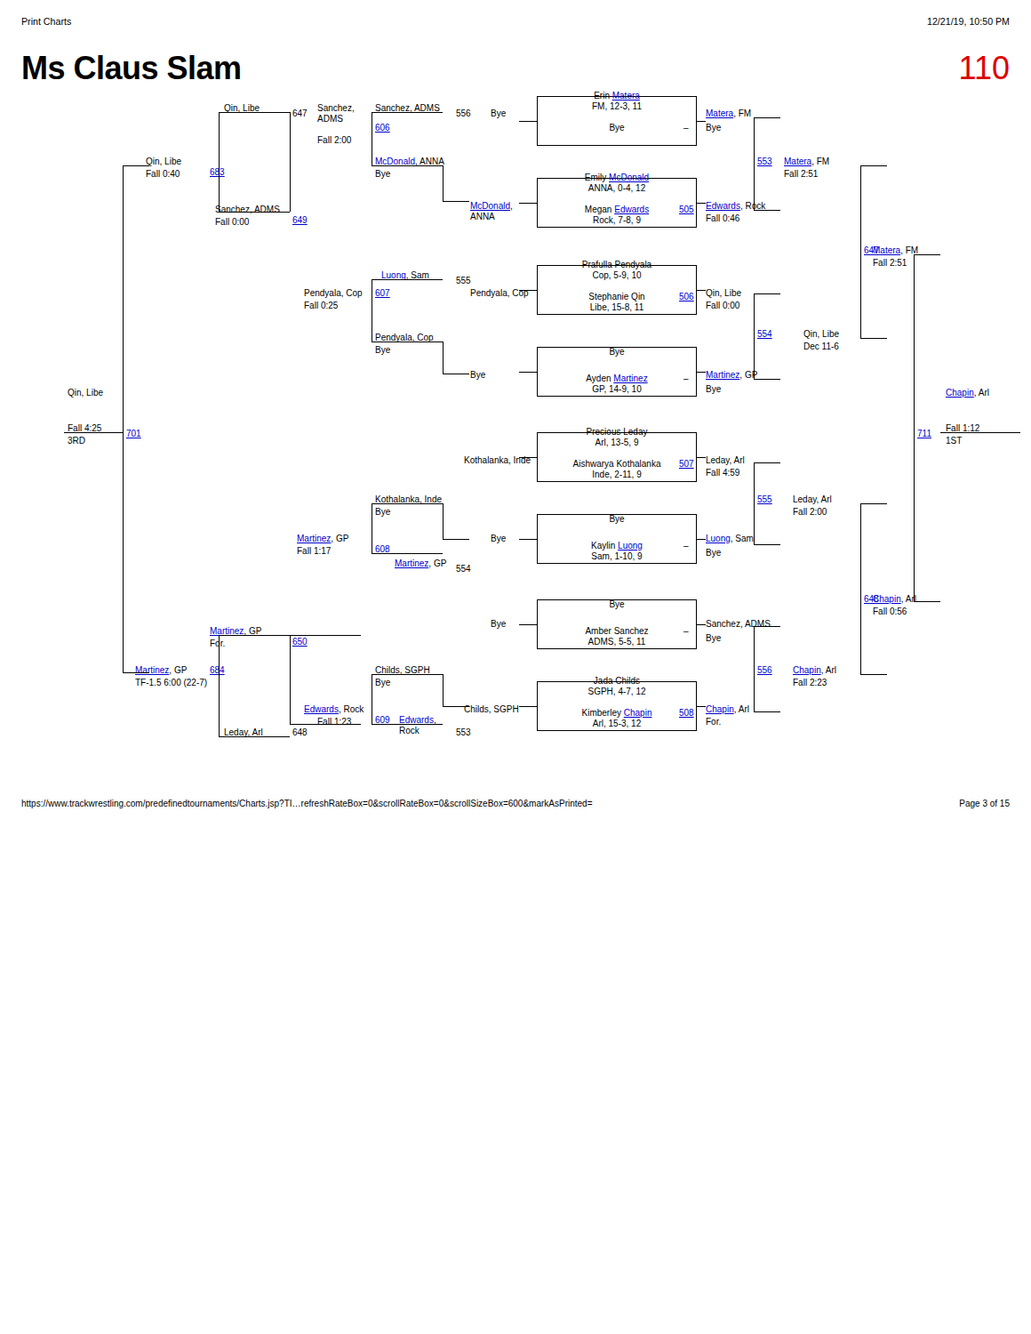Print Charts 12/21/19, 10:50 PM
Ms Claus Slam
110
Qin, Libe
647
Sanchez,
ADMS
Sanchez, ADMS
556
Qin, Libe
683
Fall 0:40
Sanchez, ADMS
649
Fall 0:00
606
Fall 2:00
McDonald, ANNA
Bye
McDonald,
ANNA
Luong, Sam
555
Pendyala, Cop
607
Fall 0:25
Pendyala, Cop
Pendyala, Cop
Bye
Bye
Erin Matera
FM, 12-3, 11
Bye
Bye
–
Matera, FM
Bye
Emily McDonald
ANNA, 0-4, 12
Megan Edwards
Rock, 7-8, 9
505
Edwards, Rock
Fall 0:46
553
Matera, FM
Fall 2:51
Prafulla Pendyala
Cop, 5-9, 10
Stephanie Qin
Libe, 15-8, 11
506
Qin, Libe
Fall 0:00
Bye
Ayden Martinez
GP, 14-9, 10
–
Martinez, GP
Bye
554
Qin, Libe
Dec 11-6
647
Matera, FM
Fall 2:51
Precious Leday
Arl, 13-5, 9
Aishwarya Kothalanka
Inde, 2-11, 9
507
Kothalanka, Inde
Leday, Arl
Fall 4:59
Bye
Kaylin Luong
Sam, 1-10, 9
–
Kothalanka, Inde
Bye
Bye
Luong, Sam
Bye
555
Leday, Arl
Fall 2:00
Martinez, GP
608
Fall 1:17
Martinez, GP
554
Bye
Amber Sanchez
ADMS, 5-5, 11
–
Bye
Sanchez, ADMS
Bye
Jada Childs
SGPH, 4-7, 12
Kimberley Chapin
Arl, 15-3, 12
508
Childs, SGPH
Chapin, Arl
For.
556
Chapin, Arl
Fall 2:23
648
Chapin, Arl
Fall 0:56
Martinez, GP
650
For.
Childs, SGPH
Bye
Edwards, Rock
609
Fall 1:23
Edwards,
Rock
553
Martinez, GP
684
TF-1.5 6:00 (22-7)
Leday, Arl
648
Qin, Libe
Fall 4:25
3RD
701
Chapin, Arl
Fall 1:12
1ST
711
https://www.trackwrestling.com/predefinedtournaments/Charts.jsp?TI…refreshRateBox=0&scrollRateBox=0&scrollSizeBox=600&markAsPrinted= Page 3 of 15